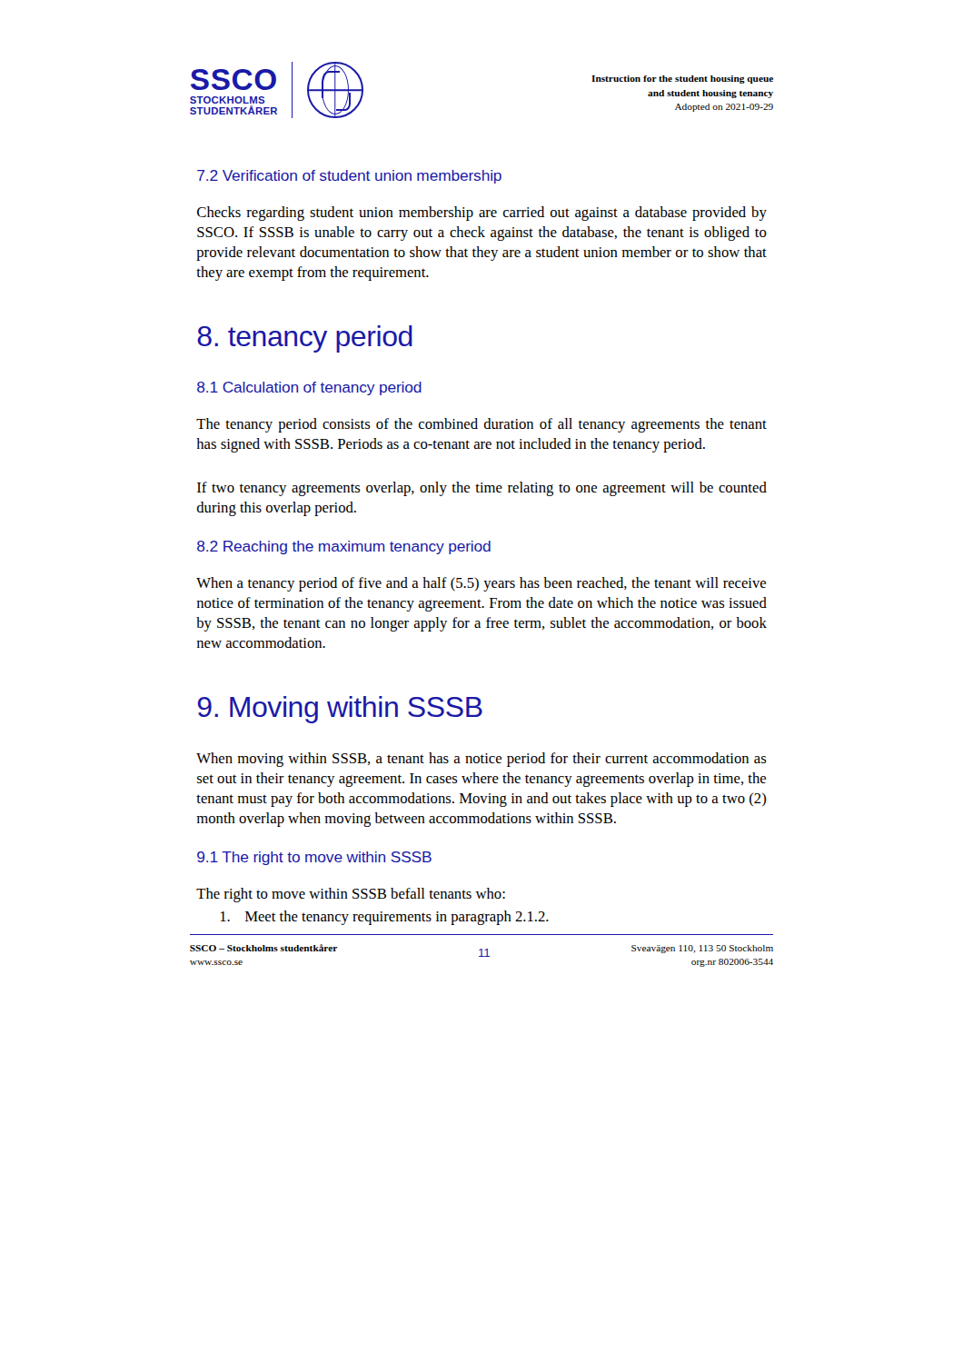SSCO STOCKHOLMS STUDENTKÅRER
Instruction for the student housing queue
and student housing tenancy
Adopted on 2021-09-29
7.2 Verification of student union membership
Checks regarding student union membership are carried out against a database provided by SSCO. If SSSB is unable to carry out a check against the database, the tenant is obliged to provide relevant documentation to show that they are a student union member or to show that they are exempt from the requirement.
8. tenancy period
8.1 Calculation of tenancy period
The tenancy period consists of the combined duration of all tenancy agreements the tenant has signed with SSSB. Periods as a co-tenant are not included in the tenancy period.
If two tenancy agreements overlap, only the time relating to one agreement will be counted during this overlap period.
8.2 Reaching the maximum tenancy period
When a tenancy period of five and a half (5.5) years has been reached, the tenant will receive notice of termination of the tenancy agreement. From the date on which the notice was issued by SSSB, the tenant can no longer apply for a free term, sublet the accommodation, or book new accommodation.
9. Moving within SSSB
When moving within SSSB, a tenant has a notice period for their current accommodation as set out in their tenancy agreement. In cases where the tenancy agreements overlap in time, the tenant must pay for both accommodations. Moving in and out takes place with up to a two (2) month overlap when moving between accommodations within SSSB.
9.1 The right to move within SSSB
The right to move within SSSB befall tenants who:
Meet the tenancy requirements in paragraph 2.1.2.
SSCO – Stockholms studentkårer
www.ssco.se
11
Sveavägen 110, 113 50 Stockholm
org.nr 802006-3544